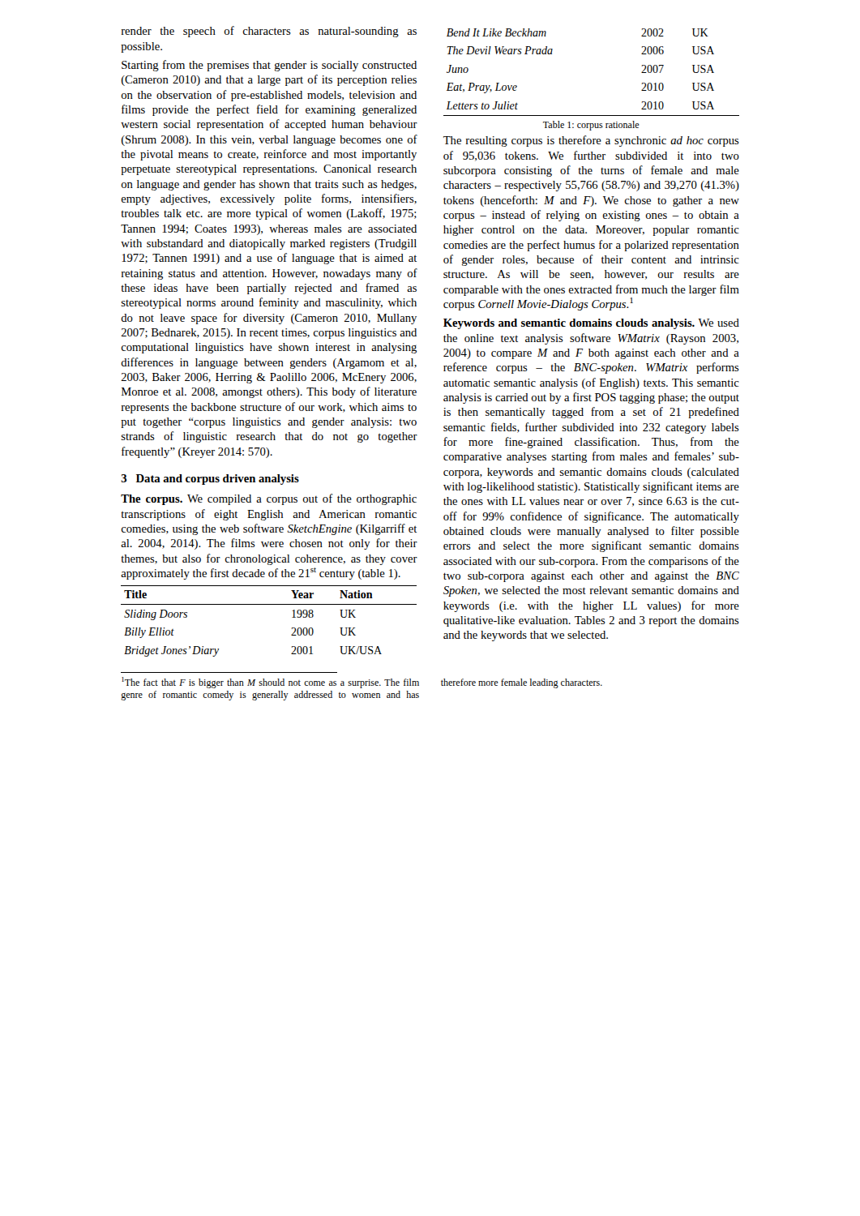render the speech of characters as natural-sounding as possible.
Starting from the premises that gender is socially constructed (Cameron 2010) and that a large part of its perception relies on the observation of pre-established models, television and films provide the perfect field for examining generalized western social representation of accepted human behaviour (Shrum 2008). In this vein, verbal language becomes one of the pivotal means to create, reinforce and most importantly perpetuate stereotypical representations. Canonical research on language and gender has shown that traits such as hedges, empty adjectives, excessively polite forms, intensifiers, troubles talk etc. are more typical of women (Lakoff, 1975; Tannen 1994; Coates 1993), whereas males are associated with substandard and diatopically marked registers (Trudgill 1972; Tannen 1991) and a use of language that is aimed at retaining status and attention. However, nowadays many of these ideas have been partially rejected and framed as stereotypical norms around feminity and masculinity, which do not leave space for diversity (Cameron 2010, Mullany 2007; Bednarek, 2015). In recent times, corpus linguistics and computational linguistics have shown interest in analysing differences in language between genders (Argamom et al, 2003, Baker 2006, Herring & Paolillo 2006, McEnery 2006, Monroe et al. 2008, amongst others). This body of literature represents the backbone structure of our work, which aims to put together “corpus linguistics and gender analysis: two strands of linguistic research that do not go together frequently” (Kreyer 2014: 570).
3 Data and corpus driven analysis
The corpus. We compiled a corpus out of the orthographic transcriptions of eight English and American romantic comedies, using the web software SketchEngine (Kilgarriff et al. 2004, 2014). The films were chosen not only for their themes, but also for chronological coherence, as they cover approximately the first decade of the 21st century (table 1).
| Title | Year | Nation |
| --- | --- | --- |
| Sliding Doors | 1998 | UK |
| Billy Elliot | 2000 | UK |
| Bridget Jones’ Diary | 2001 | UK/USA |
Table 1: corpus rationale
| Bend It Like Beckham | 2002 | UK |
| The Devil Wears Prada | 2006 | USA |
| Juno | 2007 | USA |
| Eat, Pray, Love | 2010 | USA |
| Letters to Juliet | 2010 | USA |
The resulting corpus is therefore a synchronic ad hoc corpus of 95,036 tokens. We further subdivided it into two subcorpora consisting of the turns of female and male characters – respectively 55,766 (58.7%) and 39,270 (41.3%) tokens (henceforth: M and F). We chose to gather a new corpus – instead of relying on existing ones – to obtain a higher control on the data. Moreover, popular romantic comedies are the perfect humus for a polarized representation of gender roles, because of their content and intrinsic structure. As will be seen, however, our results are comparable with the ones extracted from much the larger film corpus Cornell Movie-Dialogs Corpus.1
Keywords and semantic domains clouds analysis. We used the online text analysis software WMatrix (Rayson 2003, 2004) to compare M and F both against each other and a reference corpus – the BNC-spoken. WMatrix performs automatic semantic analysis (of English) texts. This semantic analysis is carried out by a first POS tagging phase; the output is then semantically tagged from a set of 21 predefined semantic fields, further subdivided into 232 category labels for more fine-grained classification. Thus, from the comparative analyses starting from males and females’ sub-corpora, keywords and semantic domains clouds (calculated with log-likelihood statistic). Statistically significant items are the ones with LL values near or over 7, since 6.63 is the cut-off for 99% confidence of significance. The automatically obtained clouds were manually analysed to filter possible errors and select the more significant semantic domains associated with our sub-corpora. From the comparisons of the two sub-corpora against each other and against the BNC Spoken, we selected the most relevant semantic domains and keywords (i.e. with the higher LL values) for more qualitative-like evaluation. Tables 2 and 3 report the domains and the keywords that we selected.
1The fact that F is bigger than M should not come as a surprise. The film genre of romantic comedy is generally addressed to women and has therefore more female leading characters.